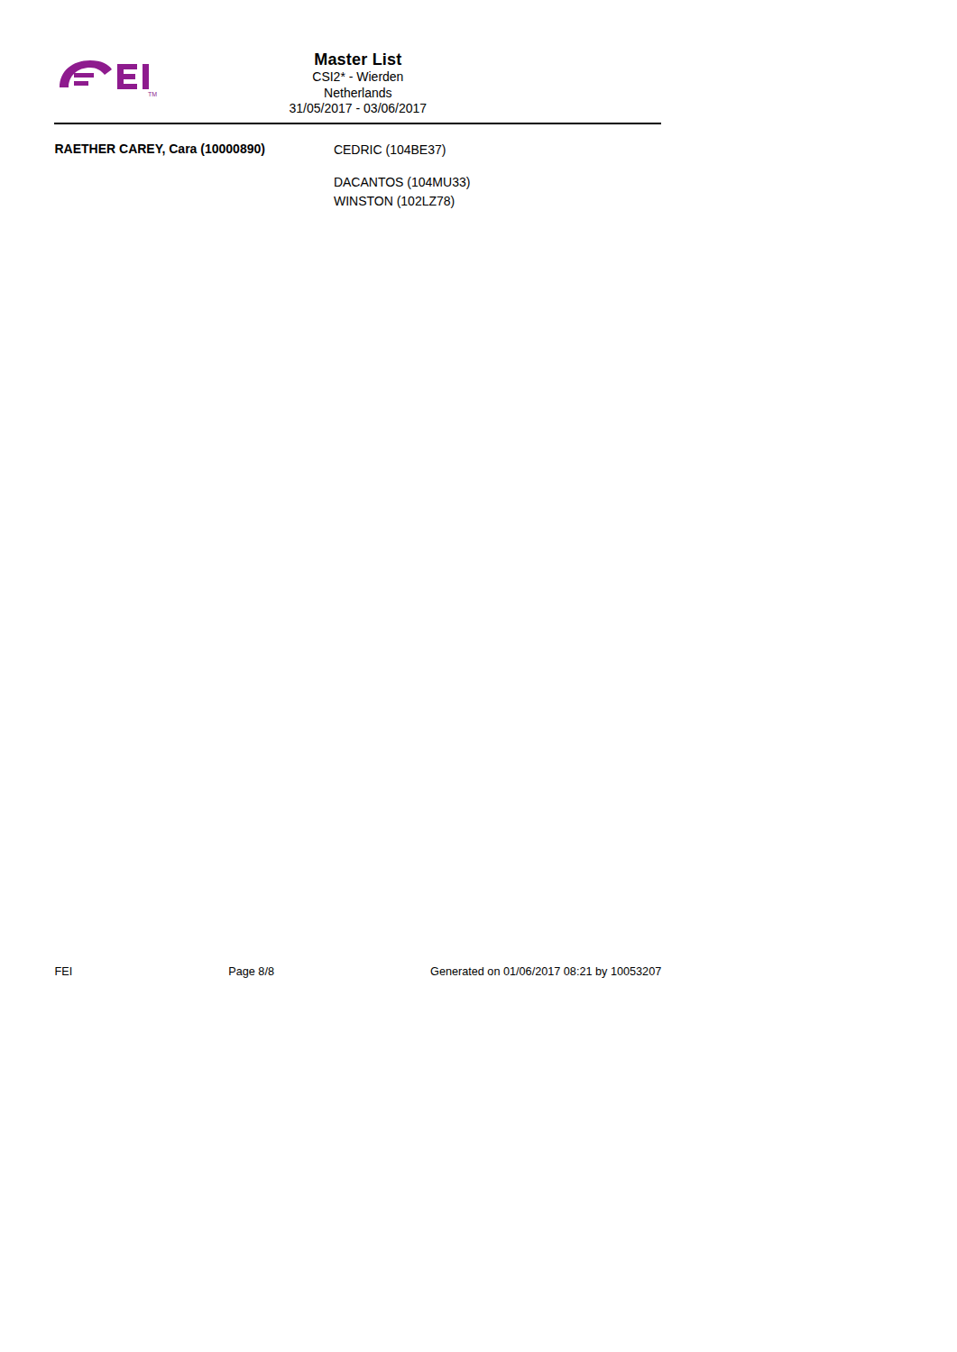TM
Master List
CSI2* - Wierden
Netherlands
31/05/2017 - 03/06/2017
RAETHER CAREY, Cara (10000890)
CEDRIC (104BE37)
DACANTOS (104MU33)
WINSTON (102LZ78)
FEI
Page 8/8
Generated on 01/06/2017 08:21 by 10053207